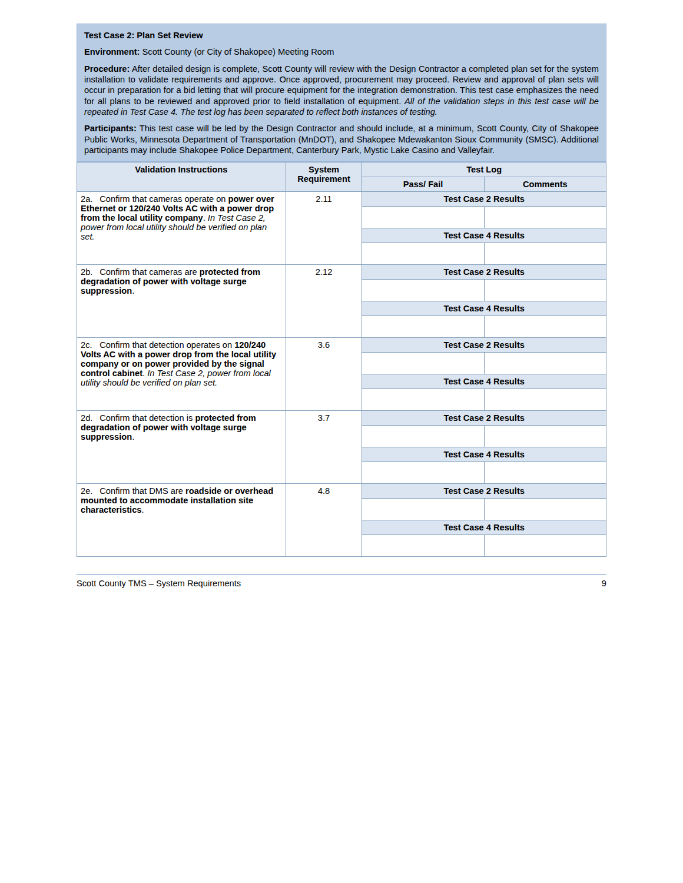Test Case 2: Plan Set Review
Environment: Scott County (or City of Shakopee) Meeting Room
Procedure: After detailed design is complete, Scott County will review with the Design Contractor a completed plan set for the system installation to validate requirements and approve. Once approved, procurement may proceed. Review and approval of plan sets will occur in preparation for a bid letting that will procure equipment for the integration demonstration. This test case emphasizes the need for all plans to be reviewed and approved prior to field installation of equipment. All of the validation steps in this test case will be repeated in Test Case 4. The test log has been separated to reflect both instances of testing.
Participants: This test case will be led by the Design Contractor and should include, at a minimum, Scott County, City of Shakopee Public Works, Minnesota Department of Transportation (MnDOT), and Shakopee Mdewakanton Sioux Community (SMSC). Additional participants may include Shakopee Police Department, Canterbury Park, Mystic Lake Casino and Valleyfair.
| Validation Instructions | System Requirement | Test Log |
| --- | --- | --- |
| Pass/ Fail | Comments |
| 2a. Confirm that cameras operate on power over Ethernet or 120/240 Volts AC with a power drop from the local utility company . In Test Case 2, power from local utility should be verified on plan set. | 2.11 | Test Case 2 Results |
| Test Case 4 Results |
| 2b. Confirm that cameras are protected from degradation of power with voltage surge suppression . | 2.12 | Test Case 2 Results |
| Test Case 4 Results |
| 2c. Confirm that detection operates on 120/240 Volts AC with a power drop from the local utility company or on power provided by the signal control cabinet . In Test Case 2, power from local utility should be verified on plan set. | 3.6 | Test Case 2 Results |
| Test Case 4 Results |
| 2d. Confirm that detection is protected from degradation of power with voltage surge suppression . | 3.7 | Test Case 2 Results |
| Test Case 4 Results |
| 2e. Confirm that DMS are roadside or overhead mounted to accommodate installation site characteristics . | 4.8 | Test Case 2 Results |
| Test Case 4 Results |
Scott County TMS – System Requirements 9